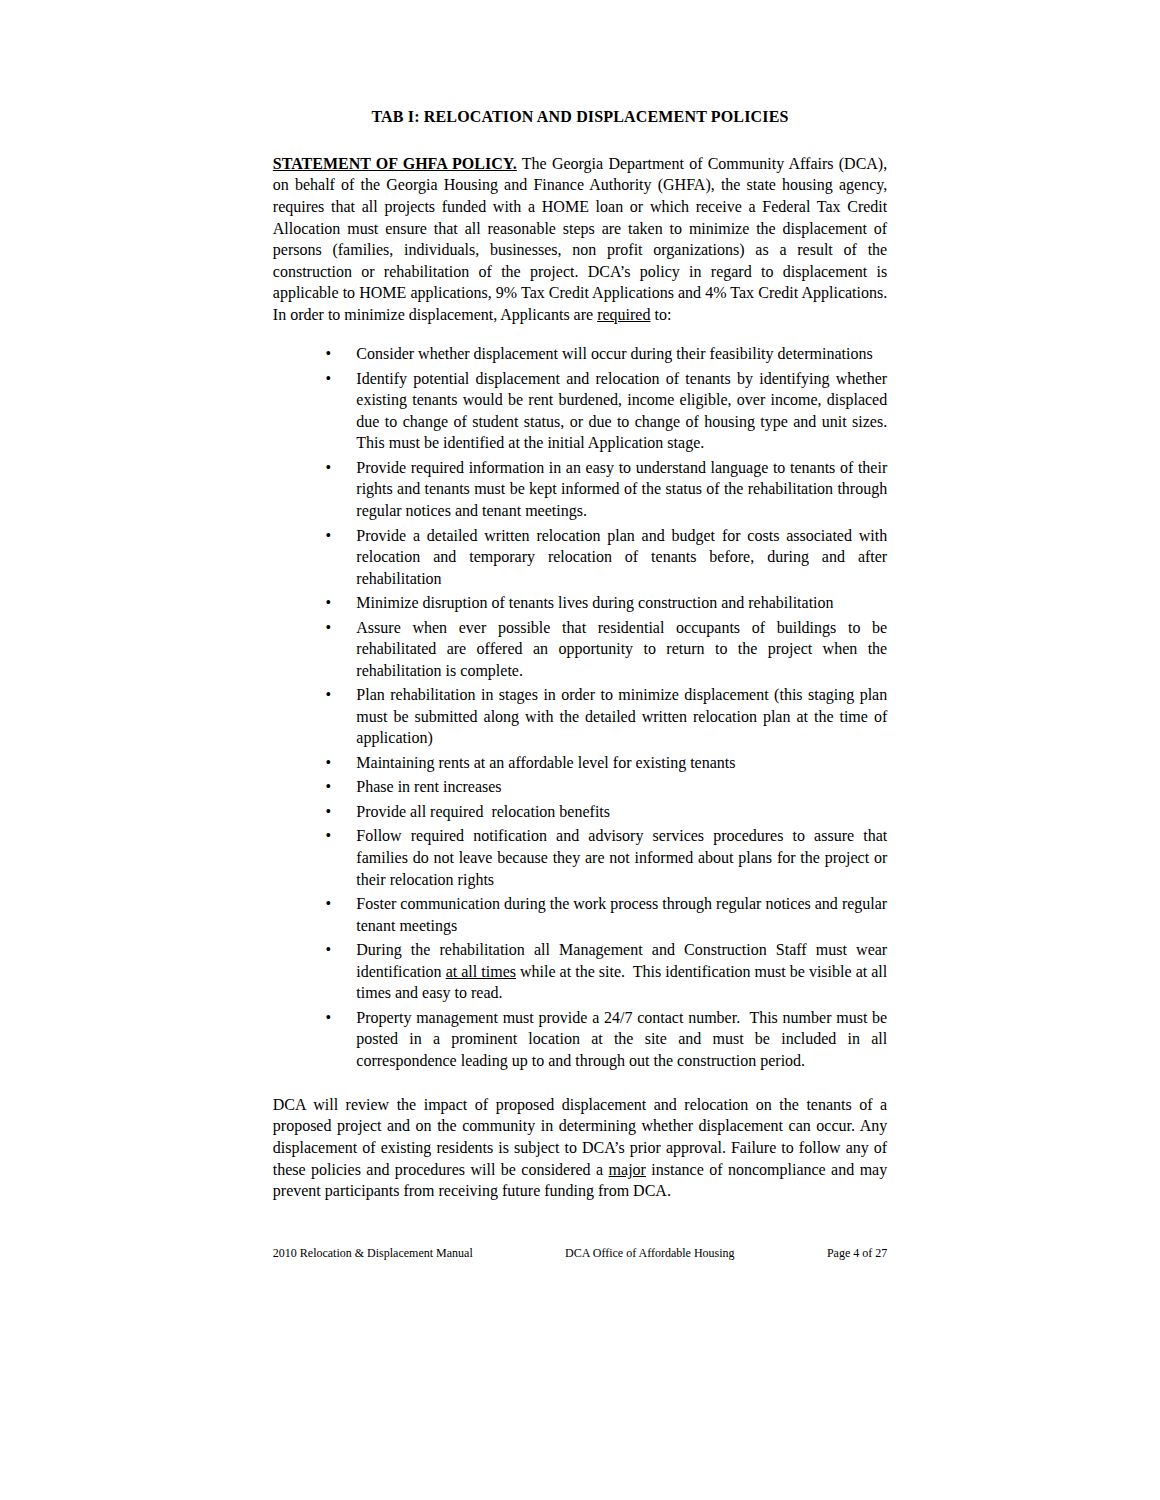TAB I: Relocation and Displacement Policies
STATEMENT OF GHFA POLICY. The Georgia Department of Community Affairs (DCA), on behalf of the Georgia Housing and Finance Authority (GHFA), the state housing agency, requires that all projects funded with a HOME loan or which receive a Federal Tax Credit Allocation must ensure that all reasonable steps are taken to minimize the displacement of persons (families, individuals, businesses, non profit organizations) as a result of the construction or rehabilitation of the project. DCA’s policy in regard to displacement is applicable to HOME applications, 9% Tax Credit Applications and 4% Tax Credit Applications. In order to minimize displacement, Applicants are required to:
Consider whether displacement will occur during their feasibility determinations
Identify potential displacement and relocation of tenants by identifying whether existing tenants would be rent burdened, income eligible, over income, displaced due to change of student status, or due to change of housing type and unit sizes. This must be identified at the initial Application stage.
Provide required information in an easy to understand language to tenants of their rights and tenants must be kept informed of the status of the rehabilitation through regular notices and tenant meetings.
Provide a detailed written relocation plan and budget for costs associated with relocation and temporary relocation of tenants before, during and after rehabilitation
Minimize disruption of tenants lives during construction and rehabilitation
Assure when ever possible that residential occupants of buildings to be rehabilitated are offered an opportunity to return to the project when the rehabilitation is complete.
Plan rehabilitation in stages in order to minimize displacement (this staging plan must be submitted along with the detailed written relocation plan at the time of application)
Maintaining rents at an affordable level for existing tenants
Phase in rent increases
Provide all required relocation benefits
Follow required notification and advisory services procedures to assure that families do not leave because they are not informed about plans for the project or their relocation rights
Foster communication during the work process through regular notices and regular tenant meetings
During the rehabilitation all Management and Construction Staff must wear identification at all times while at the site. This identification must be visible at all times and easy to read.
Property management must provide a 24/7 contact number. This number must be posted in a prominent location at the site and must be included in all correspondence leading up to and through out the construction period.
DCA will review the impact of proposed displacement and relocation on the tenants of a proposed project and on the community in determining whether displacement can occur. Any displacement of existing residents is subject to DCA’s prior approval. Failure to follow any of these policies and procedures will be considered a major instance of noncompliance and may prevent participants from receiving future funding from DCA.
2010 Relocation & Displacement Manual DCA Office of Affordable Housing Page 4 of 27